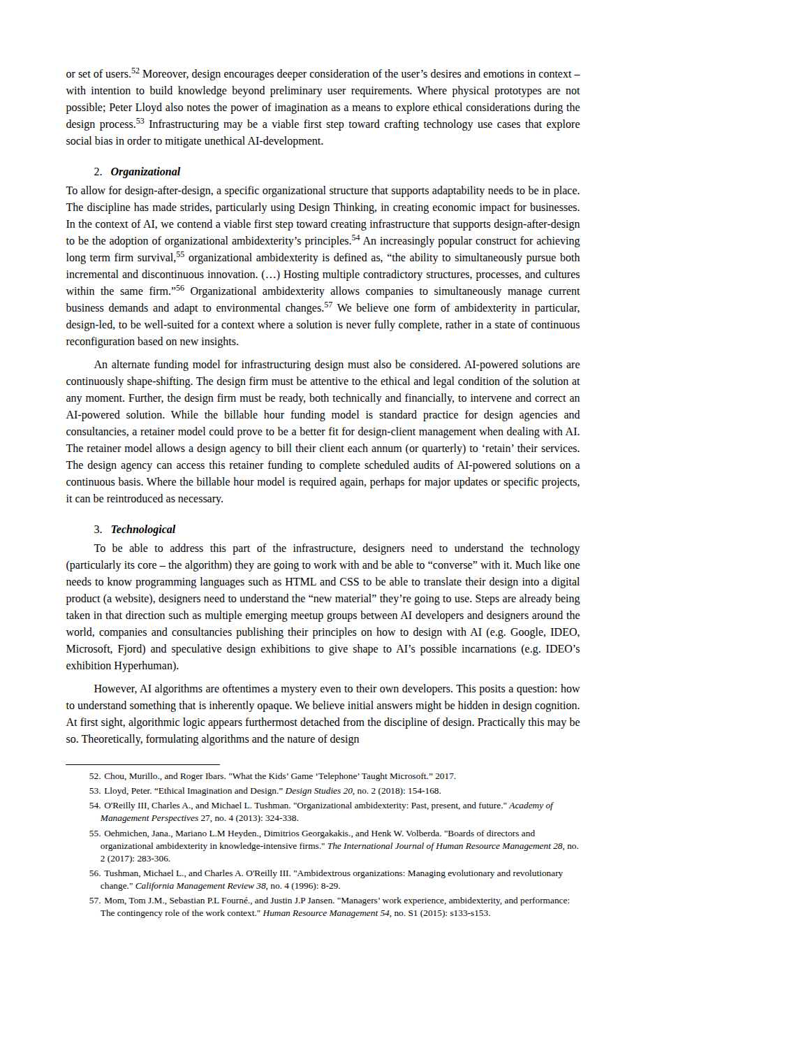or set of users.52 Moreover, design encourages deeper consideration of the user’s desires and emotions in context – with intention to build knowledge beyond preliminary user requirements. Where physical prototypes are not possible; Peter Lloyd also notes the power of imagination as a means to explore ethical considerations during the design process.53 Infrastructuring may be a viable first step toward crafting technology use cases that explore social bias in order to mitigate unethical AI-development.
2. Organizational
To allow for design-after-design, a specific organizational structure that supports adaptability needs to be in place. The discipline has made strides, particularly using Design Thinking, in creating economic impact for businesses. In the context of AI, we contend a viable first step toward creating infrastructure that supports design-after-design to be the adoption of organizational ambidexterity’s principles.54 An increasingly popular construct for achieving long term firm survival,55 organizational ambidexterity is defined as, “the ability to simultaneously pursue both incremental and discontinuous innovation. (…) Hosting multiple contradictory structures, processes, and cultures within the same firm.”56 Organizational ambidexterity allows companies to simultaneously manage current business demands and adapt to environmental changes.57 We believe one form of ambidexterity in particular, design-led, to be well-suited for a context where a solution is never fully complete, rather in a state of continuous reconfiguration based on new insights.
An alternate funding model for infrastructuring design must also be considered. AI-powered solutions are continuously shape-shifting. The design firm must be attentive to the ethical and legal condition of the solution at any moment. Further, the design firm must be ready, both technically and financially, to intervene and correct an AI-powered solution. While the billable hour funding model is standard practice for design agencies and consultancies, a retainer model could prove to be a better fit for design-client management when dealing with AI. The retainer model allows a design agency to bill their client each annum (or quarterly) to ‘retain’ their services. The design agency can access this retainer funding to complete scheduled audits of AI-powered solutions on a continuous basis. Where the billable hour model is required again, perhaps for major updates or specific projects, it can be reintroduced as necessary.
3. Technological
To be able to address this part of the infrastructure, designers need to understand the technology (particularly its core – the algorithm) they are going to work with and be able to “converse” with it. Much like one needs to know programming languages such as HTML and CSS to be able to translate their design into a digital product (a website), designers need to understand the “new material” they’re going to use. Steps are already being taken in that direction such as multiple emerging meetup groups between AI developers and designers around the world, companies and consultancies publishing their principles on how to design with AI (e.g. Google, IDEO, Microsoft, Fjord) and speculative design exhibitions to give shape to AI’s possible incarnations (e.g. IDEO’s exhibition Hyperhuman).
However, AI algorithms are oftentimes a mystery even to their own developers. This posits a question: how to understand something that is inherently opaque. We believe initial answers might be hidden in design cognition. At first sight, algorithmic logic appears furthermost detached from the discipline of design. Practically this may be so. Theoretically, formulating algorithms and the nature of design
52. Chou, Murillo., and Roger Ibars. "What the Kids’ Game ‘Telephone’ Taught Microsoft.” 2017.
53. Lloyd, Peter. “Ethical Imagination and Design.” Design Studies 20, no. 2 (2018): 154-168.
54. O'Reilly III, Charles A., and Michael L. Tushman. "Organizational ambidexterity: Past, present, and future." Academy of Management Perspectives 27, no. 4 (2013): 324-338.
55. Oehmichen, Jana., Mariano L.M Heyden., Dimitrios Georgakakis., and Henk W. Volberda. "Boards of directors and organizational ambidexterity in knowledge-intensive firms." The International Journal of Human Resource Management 28, no. 2 (2017): 283-306.
56. Tushman, Michael L., and Charles A. O'Reilly III. "Ambidextrous organizations: Managing evolutionary and revolutionary change." California Management Review 38, no. 4 (1996): 8-29.
57. Mom, Tom J.M., Sebastian P.L Fourné., and Justin J.P Jansen. "Managers’ work experience, ambidexterity, and performance: The contingency role of the work context." Human Resource Management 54, no. S1 (2015): s133-s153.